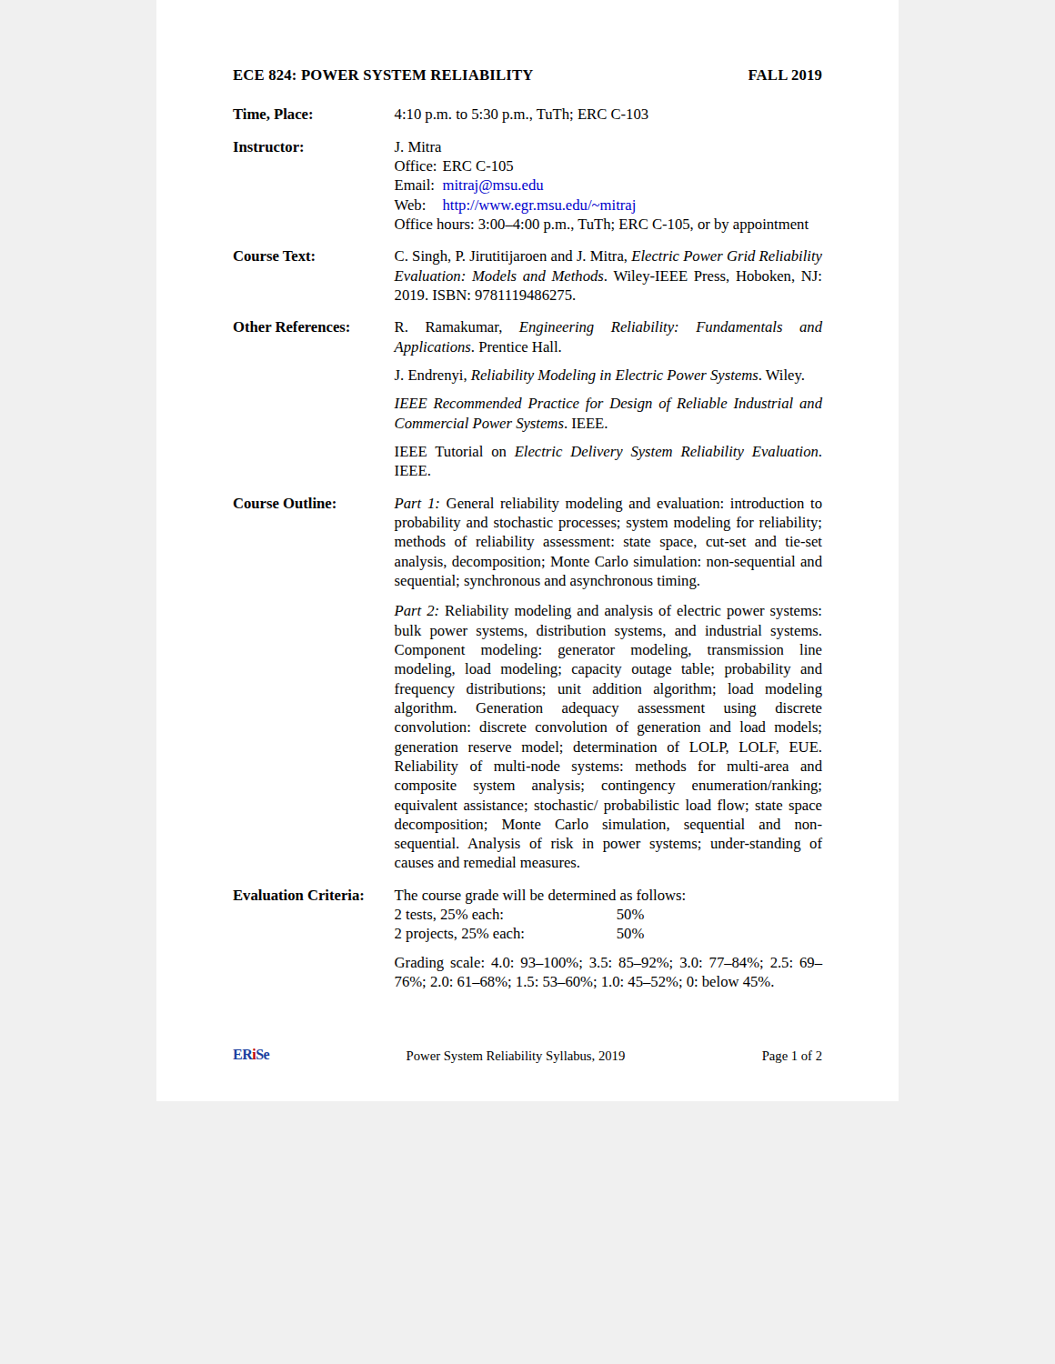ECE 824: POWER SYSTEM RELIABILITY
FALL 2019
| Time, Place: | 4:10 p.m. to 5:30 p.m., TuTh; ERC C-103 |
| Instructor: | J. Mitra Office: ERC C-105 Email: mitraj@msu.edu Web: http://www.egr.msu.edu/~mitraj Office hours: 3:00–4:00 p.m., TuTh; ERC C-105, or by appointment |
| Course Text: | C. Singh, P. Jirutitijaroen and J. Mitra, Electric Power Grid Reliability Evaluation: Models and Methods . Wiley-IEEE Press, Hoboken, NJ: 2019. ISBN: 9781119486275. |
| Other References: | R. Ramakumar, Engineering Reliability: Fundamentals and Applications . Prentice Hall. J. Endrenyi, Reliability Modeling in Electric Power Systems . Wiley. IEEE Recommended Practice for Design of Reliable Industrial and Commercial Power Systems . IEEE. IEEE Tutorial on Electric Delivery System Reliability Evaluation . IEEE. |
| Course Outline: | Part 1: General reliability modeling and evaluation: introduction to probability and stochastic processes; system modeling for reliability; methods of reliability assessment: state space, cut-set and tie-set analysis, decomposition; Monte Carlo simulation: non-sequential and sequential; synchronous and asynchronous timing. Part 2: Reliability modeling and analysis of electric power systems: bulk power systems, distribution systems, and industrial systems. Component modeling: generator modeling, transmission line modeling, load modeling; capacity outage table; probability and frequency distributions; unit addition algorithm; load modeling algorithm. Generation adequacy assessment using discrete convolution: discrete convolution of generation and load models; generation reserve model; determination of LOLP, LOLF, EUE. Reliability of multi-node systems: methods for multi-area and composite system analysis; contingency enumeration/ranking; equivalent assistance; stochastic/ probabilistic load flow; state space decomposition; Monte Carlo simulation, sequential and non-sequential. Analysis of risk in power systems; under-standing of causes and remedial measures. |
| Evaluation Criteria: | The course grade will be determined as follows: 2 tests, 25% each: 50% 2 projects, 25% each: 50% Grading scale: 4.0: 93–100%; 3.5: 85–92%; 3.0: 77–84%; 2.5: 69–76%; 2.0: 61–68%; 1.5: 53–60%; 1.0: 45–52%; 0: below 45%. |
ER iSe
Power System Reliability Syllabus, 2019
Page 1 of 2